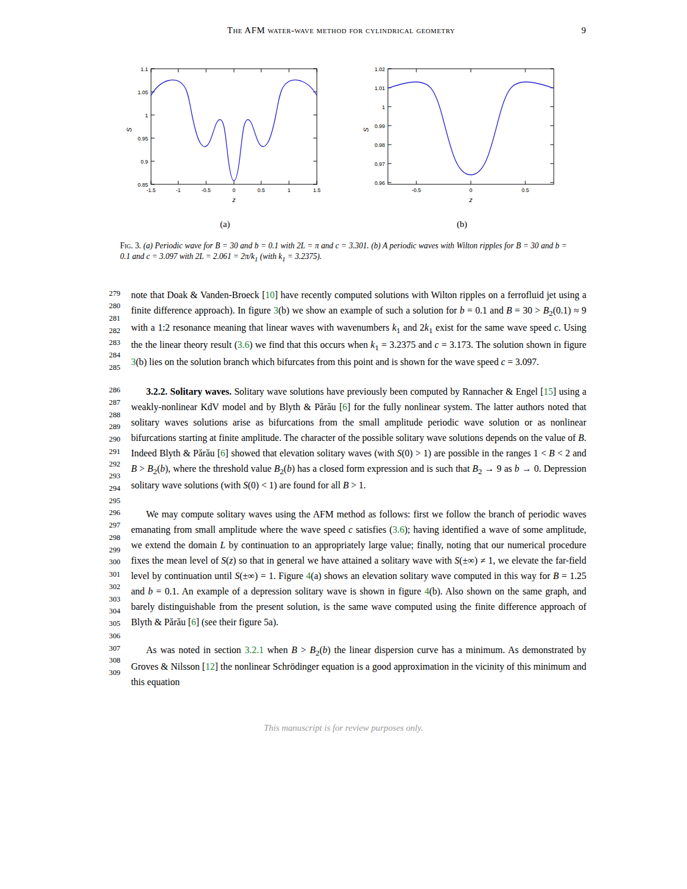The AFM water-wave method for cylindrical geometry 9
1.1 1.05 1 0.95 0.9 0.85 -1.5 -1 -0.5 0 0.5 1 1.5 z S
(a)
1.02 1.01 1 0.99 0.98 0.97 0.96 -0.5 0 0.5 z S
(b)
Fig. 3. (a) Periodic wave for B = 30 and b = 0.1 with 2L = π and c = 3.301. (b) A periodic waves with Wilton ripples for B = 30 and b = 0.1 and c = 3.097 with 2L = 2.061 = 2π/k1 (with k1 = 3.2375).
279
280
281
282
283
284
285
note that Doak & Vanden-Broeck [10] have recently computed solutions with Wilton ripples on a ferrofluid jet using a finite difference approach). In figure 3(b) we show an example of such a solution for b = 0.1 and B = 30 > B2(0.1) ≈ 9 with a 1:2 resonance meaning that linear waves with wavenumbers k1 and 2k1 exist for the same wave speed c. Using the the linear theory result (3.6) we find that this occurs when k1 = 3.2375 and c = 3.173. The solution shown in figure 3(b) lies on the solution branch which bifurcates from this point and is shown for the wave speed c = 3.097.
286
287
288
289
290
291
292
293
294
295
3.2.2. Solitary waves. Solitary wave solutions have previously been computed by Rannacher & Engel [15] using a weakly-nonlinear KdV model and by Blyth & Părău [6] for the fully nonlinear system. The latter authors noted that solitary waves solutions arise as bifurcations from the small amplitude periodic wave solution or as nonlinear bifurcations starting at finite amplitude. The character of the possible solitary wave solutions depends on the value of B. Indeed Blyth & Părău [6] showed that elevation solitary waves (with S(0) > 1) are possible in the ranges 1 < B < 2 and B > B2(b), where the threshold value B2(b) has a closed form expression and is such that B2 → 9 as b → 0. Depression solitary wave solutions (with S(0) < 1) are found for all B > 1.
296
297
298
299
300
301
302
303
304
305
306
We may compute solitary waves using the AFM method as follows: first we follow the branch of periodic waves emanating from small amplitude where the wave speed c satisfies (3.6); having identified a wave of some amplitude, we extend the domain L by continuation to an appropriately large value; finally, noting that our numerical procedure fixes the mean level of S(z) so that in general we have attained a solitary wave with S(±∞) ≠ 1, we elevate the far-field level by continuation until S(±∞) = 1. Figure 4(a) shows an elevation solitary wave computed in this way for B = 1.25 and b = 0.1. An example of a depression solitary wave is shown in figure 4(b). Also shown on the same graph, and barely distinguishable from the present solution, is the same wave computed using the finite difference approach of Blyth & Părău [6] (see their figure 5a).
307
308
309
As was noted in section 3.2.1 when B > B2(b) the linear dispersion curve has a minimum. As demonstrated by Groves & Nilsson [12] the nonlinear Schrödinger equation is a good approximation in the vicinity of this minimum and this equation
This manuscript is for review purposes only.